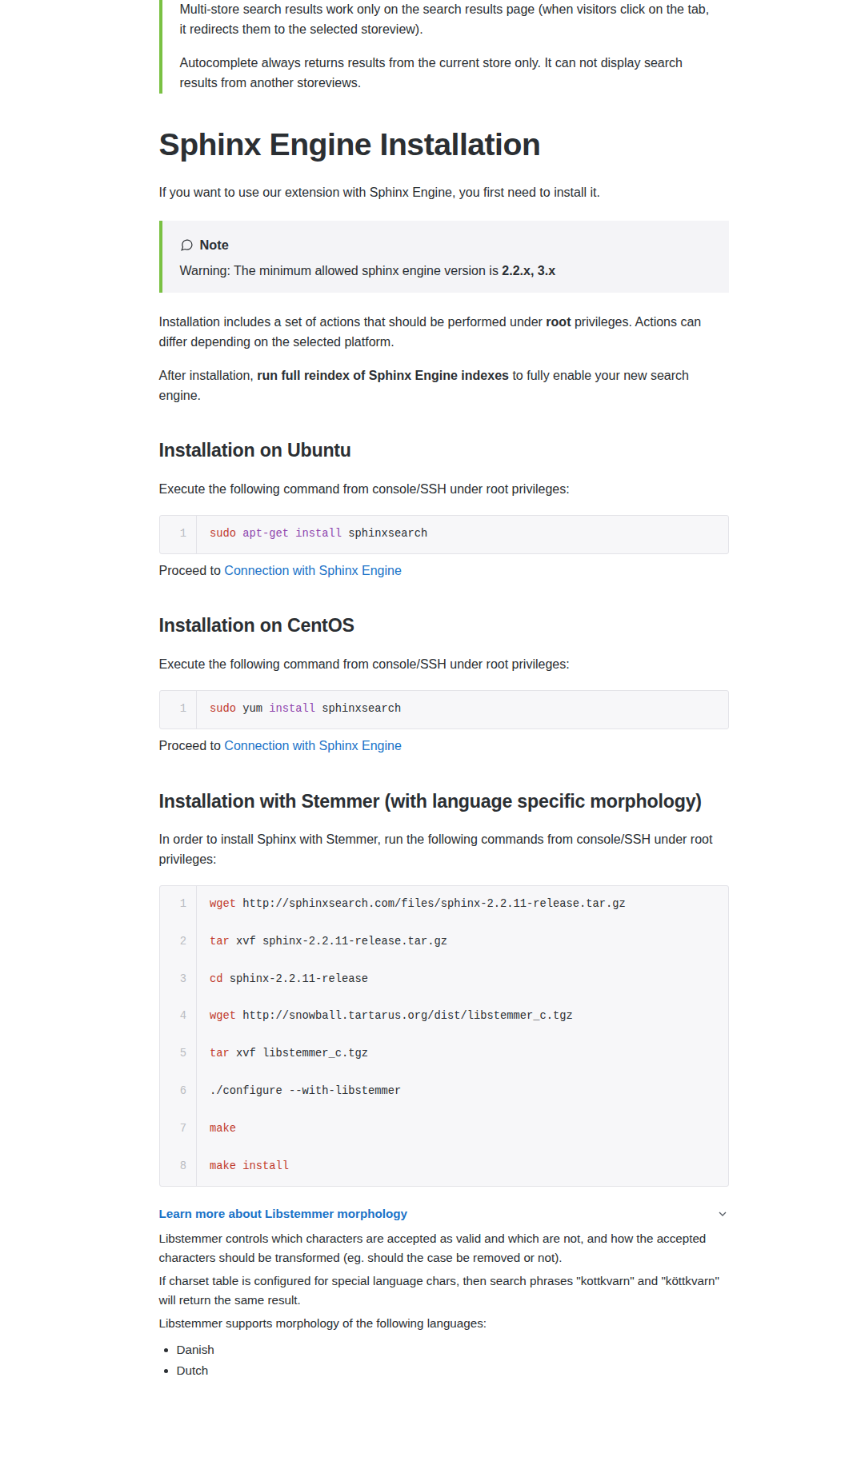Multi-store search results work only on the search results page (when visitors click on the tab, it redirects them to the selected storeview).
Autocomplete always returns results from the current store only. It can not display search results from another storeviews.
Sphinx Engine Installation
If you want to use our extension with Sphinx Engine, you first need to install it.
Note
Warning: The minimum allowed sphinx engine version is 2.2.x, 3.x
Installation includes a set of actions that should be performed under root privileges. Actions can differ depending on the selected platform.
After installation, run full reindex of Sphinx Engine indexes to fully enable your new search engine.
Installation on Ubuntu
Execute the following command from console/SSH under root privileges:
| 1 | sudo apt-get install sphinxsearch |
Proceed to Connection with Sphinx Engine
Installation on CentOS
Execute the following command from console/SSH under root privileges:
| 1 | sudo yum install sphinxsearch |
Proceed to Connection with Sphinx Engine
Installation with Stemmer (with language specific morphology)
In order to install Sphinx with Stemmer, run the following commands from console/SSH under root privileges:
| 1 | wget http://sphinxsearch.com/files/sphinx-2.2.11-release.tar.gz |
| 2 | tar xvf sphinx-2.2.11-release.tar.gz |
| 3 | cd sphinx-2.2.11-release |
| 4 | wget http://snowball.tartarus.org/dist/libstemmer_c.tgz |
| 5 | tar xvf libstemmer_c.tgz |
| 6 | ./configure --with-libstemmer |
| 7 | make |
| 8 | make install |
Learn more about Libstemmer morphology
Libstemmer controls which characters are accepted as valid and which are not, and how the accepted characters should be transformed (eg. should the case be removed or not).
If charset table is configured for special language chars, then search phrases "kottkvarn" and "köttkvarn" will return the same result.
Libstemmer supports morphology of the following languages:
Danish
Dutch